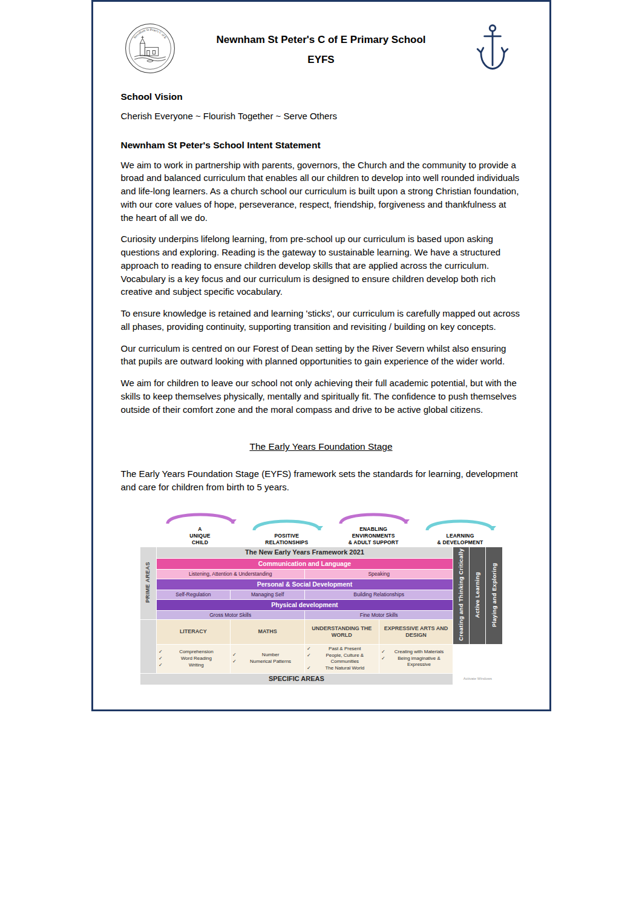Newnham St Peter's C of E
Newnham St Peter's C of E Primary School
EYFS
School Vision
Cherish Everyone ~ Flourish Together ~ Serve Others
Newnham St Peter's School Intent Statement
We aim to work in partnership with parents, governors, the Church and the community to provide a broad and balanced curriculum that enables all our children to develop into well rounded individuals and life-long learners. As a church school our curriculum is built upon a strong Christian foundation, with our core values of hope, perseverance, respect, friendship, forgiveness and thankfulness at the heart of all we do.
Curiosity underpins lifelong learning, from pre-school up our curriculum is based upon asking questions and exploring. Reading is the gateway to sustainable learning. We have a structured approach to reading to ensure children develop skills that are applied across the curriculum. Vocabulary is a key focus and our curriculum is designed to ensure children develop both rich creative and subject specific vocabulary.
To ensure knowledge is retained and learning 'sticks', our curriculum is carefully mapped out across all phases, providing continuity, supporting transition and revisiting / building on key concepts.
Our curriculum is centred on our Forest of Dean setting by the River Severn whilst also ensuring that pupils are outward looking with planned opportunities to gain experience of the wider world.
We aim for children to leave our school not only achieving their full academic potential, but with the skills to keep themselves physically, mentally and spiritually fit. The confidence to push themselves outside of their comfort zone and the moral compass and drive to be active global citizens.
The Early Years Foundation Stage
The Early Years Foundation Stage (EYFS) framework sets the standards for learning, development and care for children from birth to 5 years.
A
UNIQUE
CHILD
POSITIVE
RELATIONSHIPS
ENABLING
ENVIRONMENTS
& ADULT SUPPORT
LEARNING
& DEVELOPMENT
| PRIME AREAS | The New Early Years Framework 2021 | Creating and Thinking Critically | Active Learning | Playing and Exploring |
| Communication and Language |
| Listening, Attention & Understanding | Speaking |
| Personal & Social Development |
| Self-Regulation | Managing Self | Building Relationships |
| Physical development |
| Gross Motor Skills | Fine Motor Skills |
| | LITERACY | MATHS | UNDERSTANDING THE WORLD | EXPRESSIVE ARTS AND DESIGN |
| Comprehension Word Reading Writing | Number Numerical Patterns | Past & Present People, Culture & Communities The Natural World | Creating with Materials Being imaginative & Expressive |
| SPECIFIC AREAS | Activate Windows |